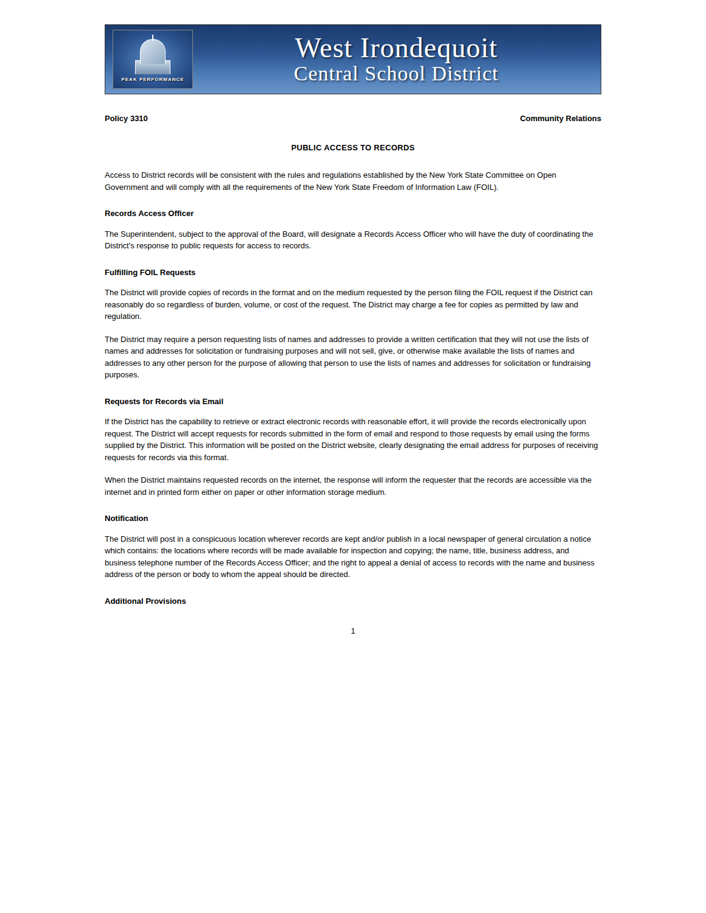PEAK PERFORMANCE
West Irondequoit
Central School District
Policy 3310 Community Relations
PUBLIC ACCESS TO RECORDS
Access to District records will be consistent with the rules and regulations established by the New York State Committee on Open Government and will comply with all the requirements of the New York State Freedom of Information Law (FOIL).
Records Access Officer
The Superintendent, subject to the approval of the Board, will designate a Records Access Officer who will have the duty of coordinating the District's response to public requests for access to records.
Fulfilling FOIL Requests
The District will provide copies of records in the format and on the medium requested by the person filing the FOIL request if the District can reasonably do so regardless of burden, volume, or cost of the request. The District may charge a fee for copies as permitted by law and regulation.
The District may require a person requesting lists of names and addresses to provide a written certification that they will not use the lists of names and addresses for solicitation or fundraising purposes and will not sell, give, or otherwise make available the lists of names and addresses to any other person for the purpose of allowing that person to use the lists of names and addresses for solicitation or fundraising purposes.
Requests for Records via Email
If the District has the capability to retrieve or extract electronic records with reasonable effort, it will provide the records electronically upon request. The District will accept requests for records submitted in the form of email and respond to those requests by email using the forms supplied by the District. This information will be posted on the District website, clearly designating the email address for purposes of receiving requests for records via this format.
When the District maintains requested records on the internet, the response will inform the requester that the records are accessible via the internet and in printed form either on paper or other information storage medium.
Notification
The District will post in a conspicuous location wherever records are kept and/or publish in a local newspaper of general circulation a notice which contains: the locations where records will be made available for inspection and copying; the name, title, business address, and business telephone number of the Records Access Officer; and the right to appeal a denial of access to records with the name and business address of the person or body to whom the appeal should be directed.
Additional Provisions
1